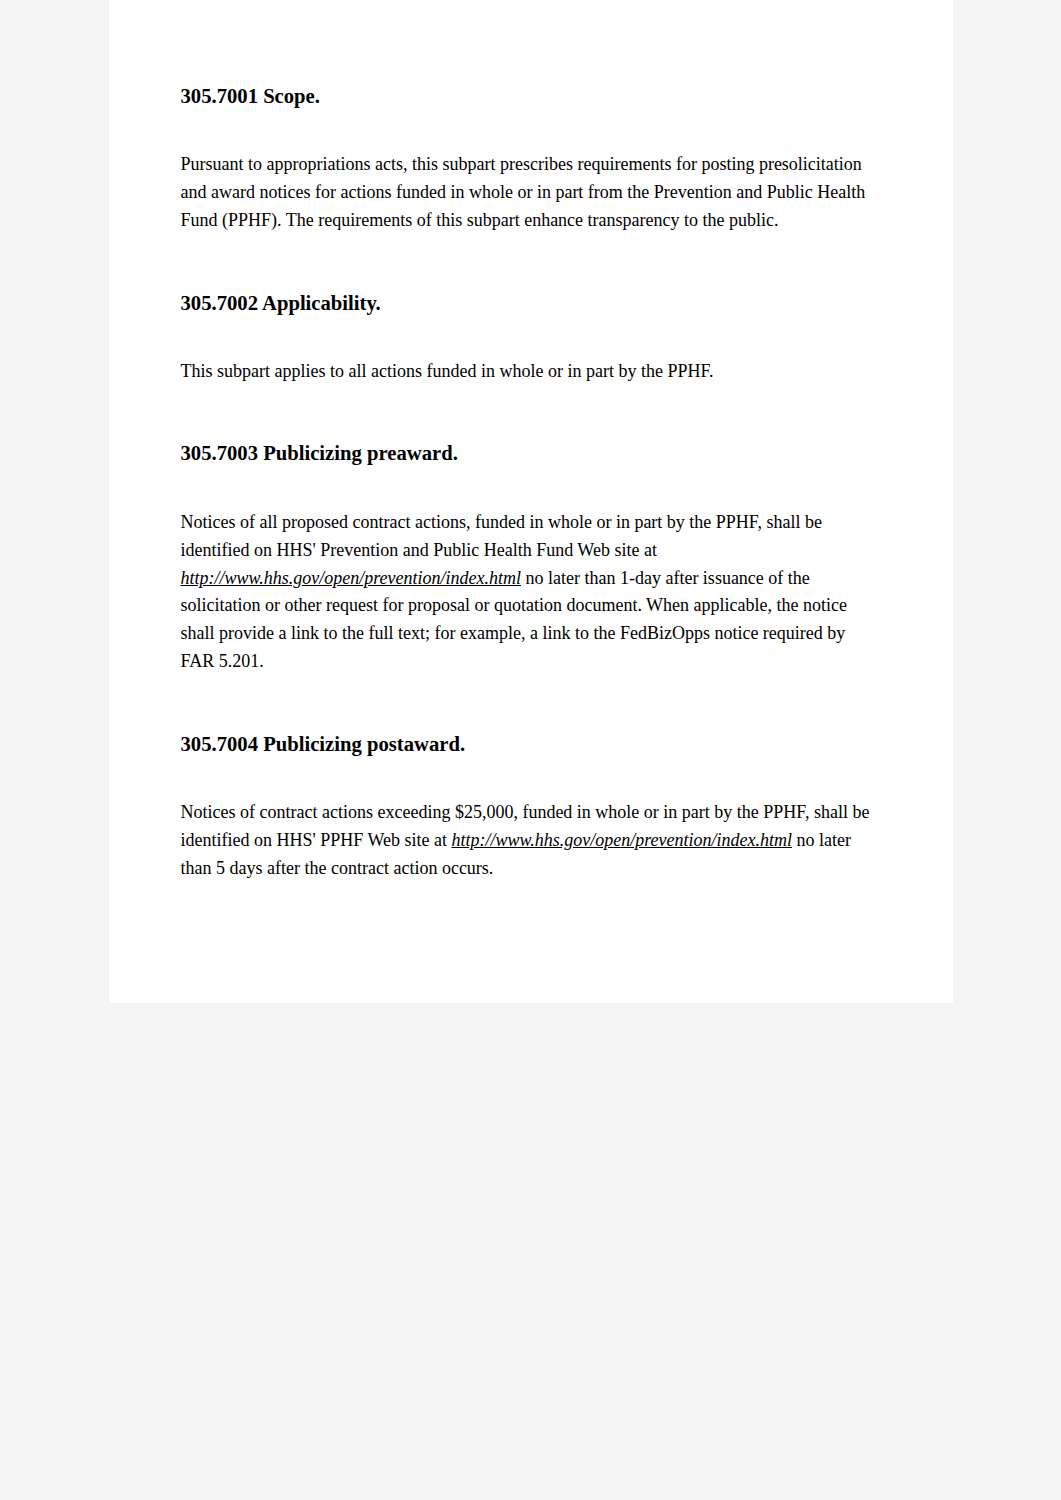305.7001 Scope.
Pursuant to appropriations acts, this subpart prescribes requirements for posting presolicitation and award notices for actions funded in whole or in part from the Prevention and Public Health Fund (PPHF). The requirements of this subpart enhance transparency to the public.
305.7002 Applicability.
This subpart applies to all actions funded in whole or in part by the PPHF.
305.7003 Publicizing preaward.
Notices of all proposed contract actions, funded in whole or in part by the PPHF, shall be identified on HHS' Prevention and Public Health Fund Web site at http://www.hhs.gov/open/prevention/index.html no later than 1-day after issuance of the solicitation or other request for proposal or quotation document. When applicable, the notice shall provide a link to the full text; for example, a link to the FedBizOpps notice required by FAR 5.201.
305.7004 Publicizing postaward.
Notices of contract actions exceeding $25,000, funded in whole or in part by the PPHF, shall be identified on HHS' PPHF Web site at http://www.hhs.gov/open/prevention/index.html no later than 5 days after the contract action occurs.